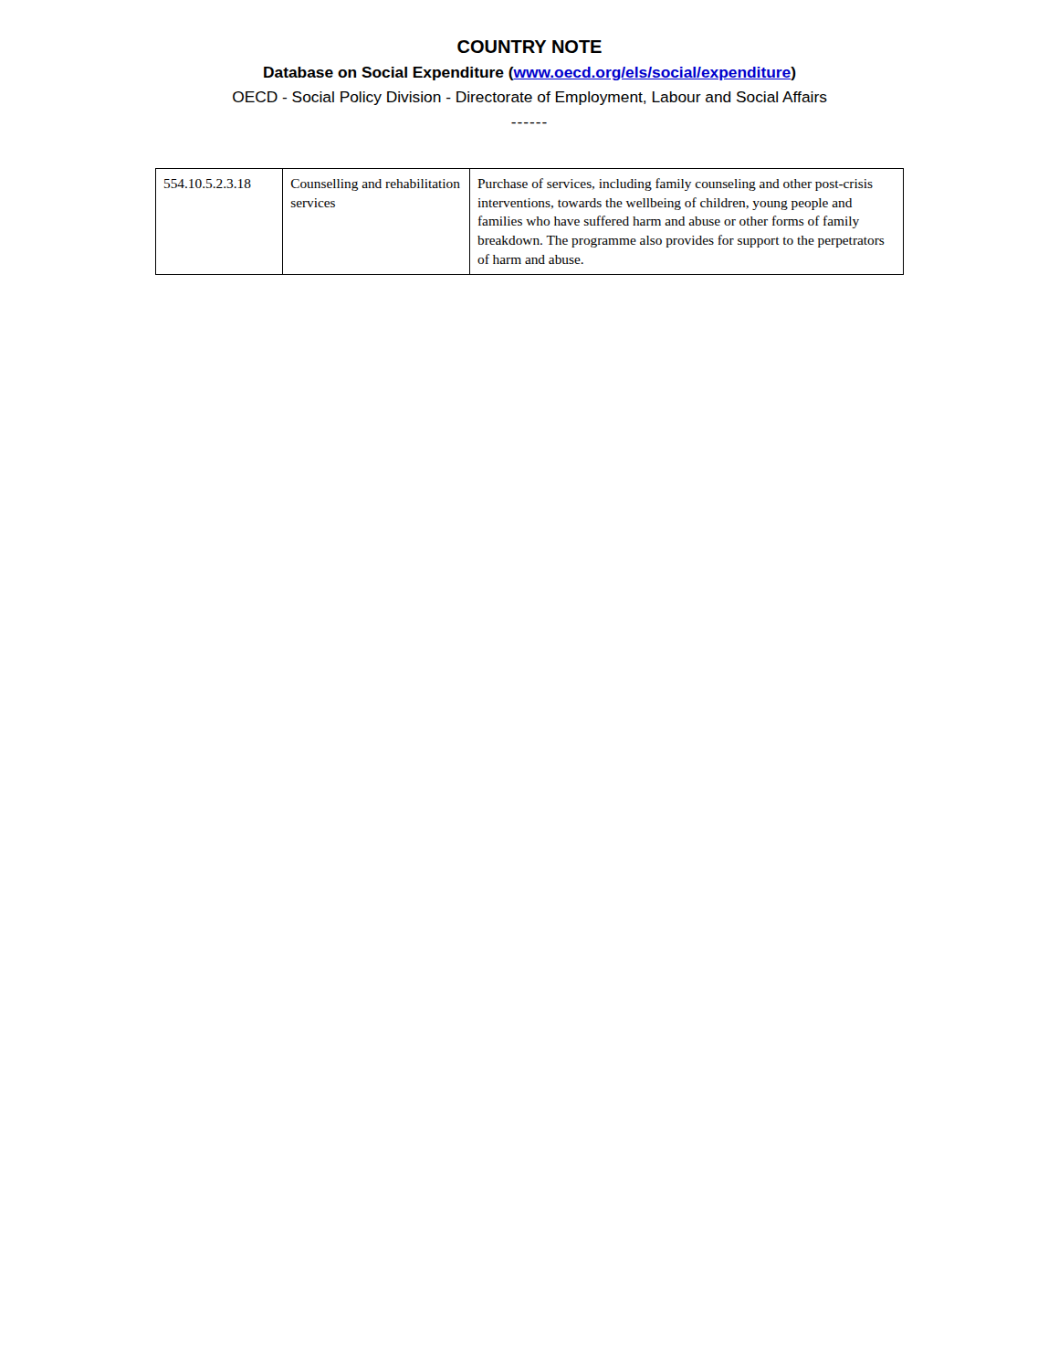COUNTRY NOTE
Database on Social Expenditure (www.oecd.org/els/social/expenditure)
OECD - Social Policy Division - Directorate of Employment, Labour and Social Affairs
------
| 554.10.5.2.3.18 | Counselling and rehabilitation services | Purchase of services, including family counseling and other post-crisis interventions, towards the wellbeing of children, young people and families who have suffered harm and abuse or other forms of family breakdown. The programme also provides for support to the perpetrators of harm and abuse. |